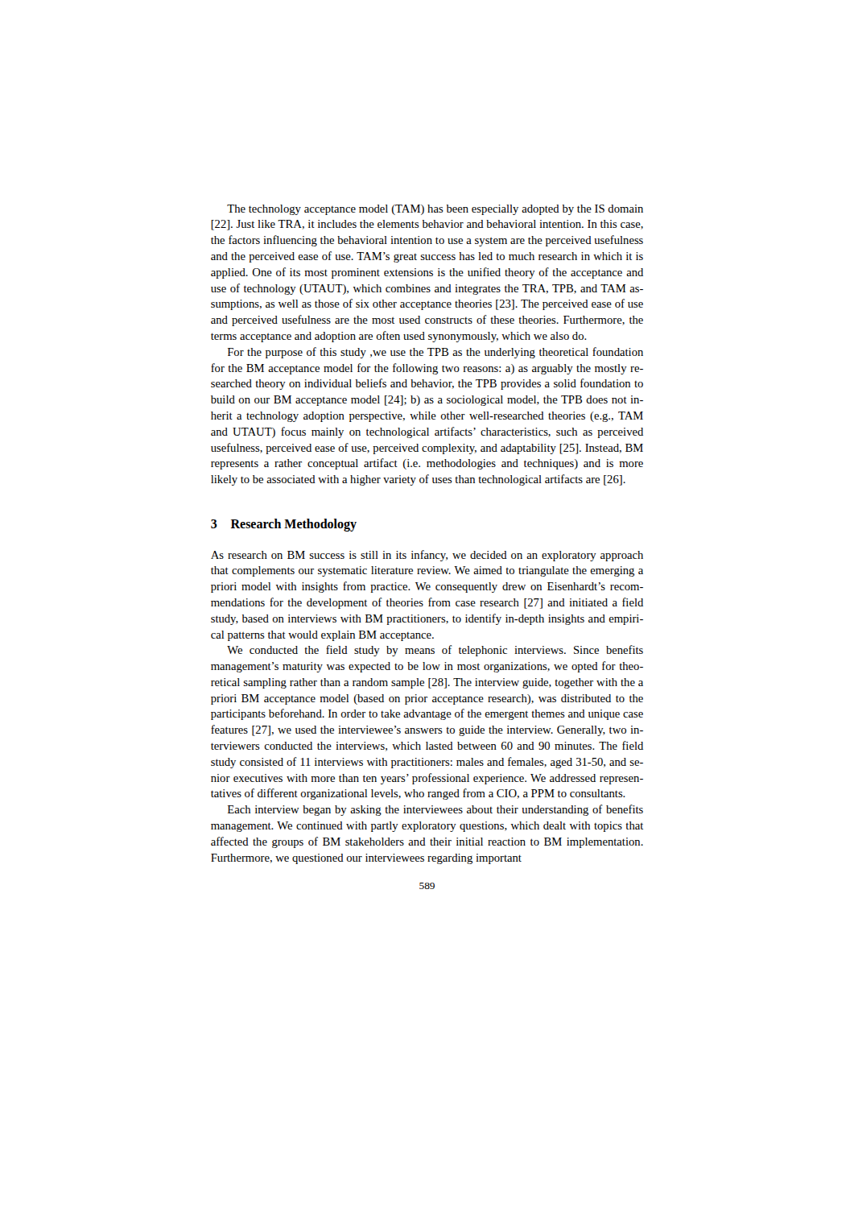The technology acceptance model (TAM) has been especially adopted by the IS domain [22]. Just like TRA, it includes the elements behavior and behavioral intention. In this case, the factors influencing the behavioral intention to use a system are the perceived usefulness and the perceived ease of use. TAM’s great success has led to much research in which it is applied. One of its most prominent extensions is the unified theory of the acceptance and use of technology (UTAUT), which combines and integrates the TRA, TPB, and TAM assumptions, as well as those of six other acceptance theories [23]. The perceived ease of use and perceived usefulness are the most used constructs of these theories. Furthermore, the terms acceptance and adoption are often used synonymously, which we also do.
For the purpose of this study ,we use the TPB as the underlying theoretical foundation for the BM acceptance model for the following two reasons: a) as arguably the mostly researched theory on individual beliefs and behavior, the TPB provides a solid foundation to build on our BM acceptance model [24]; b) as a sociological model, the TPB does not inherit a technology adoption perspective, while other well-researched theories (e.g., TAM and UTAUT) focus mainly on technological artifacts’ characteristics, such as perceived usefulness, perceived ease of use, perceived complexity, and adaptability [25]. Instead, BM represents a rather conceptual artifact (i.e. methodologies and techniques) and is more likely to be associated with a higher variety of uses than technological artifacts are [26].
3 Research Methodology
As research on BM success is still in its infancy, we decided on an exploratory approach that complements our systematic literature review. We aimed to triangulate the emerging a priori model with insights from practice. We consequently drew on Eisenhardt’s recommendations for the development of theories from case research [27] and initiated a field study, based on interviews with BM practitioners, to identify in-depth insights and empirical patterns that would explain BM acceptance.
We conducted the field study by means of telephonic interviews. Since benefits management’s maturity was expected to be low in most organizations, we opted for theoretical sampling rather than a random sample [28]. The interview guide, together with the a priori BM acceptance model (based on prior acceptance research), was distributed to the participants beforehand. In order to take advantage of the emergent themes and unique case features [27], we used the interviewee’s answers to guide the interview. Generally, two interviewers conducted the interviews, which lasted between 60 and 90 minutes. The field study consisted of 11 interviews with practitioners: males and females, aged 31-50, and senior executives with more than ten years’ professional experience. We addressed representatives of different organizational levels, who ranged from a CIO, a PPM to consultants.
Each interview began by asking the interviewees about their understanding of benefits management. We continued with partly exploratory questions, which dealt with topics that affected the groups of BM stakeholders and their initial reaction to BM implementation. Furthermore, we questioned our interviewees regarding important
589